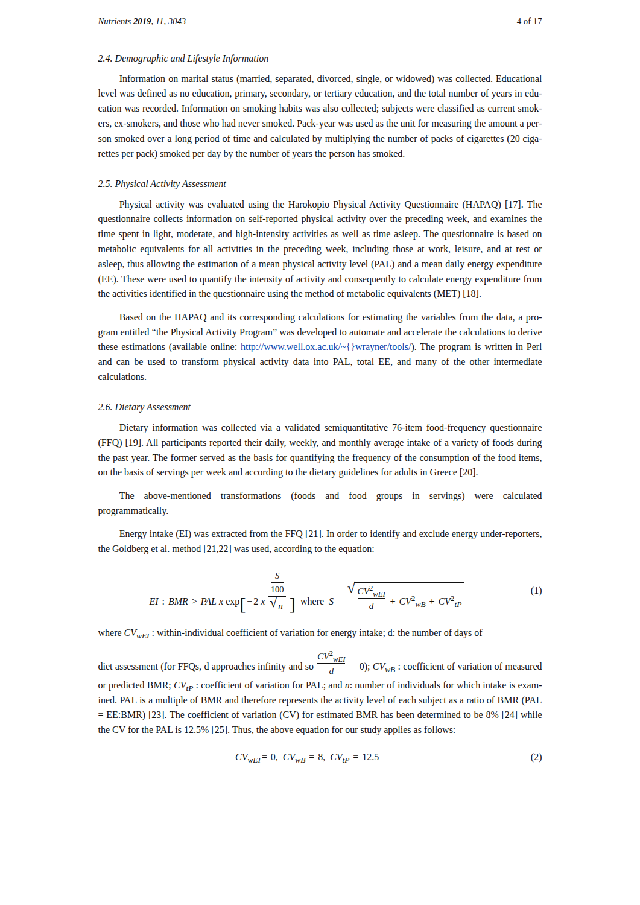Nutrients 2019, 11, 3043 4 of 17
2.4. Demographic and Lifestyle Information
Information on marital status (married, separated, divorced, single, or widowed) was collected. Educational level was defined as no education, primary, secondary, or tertiary education, and the total number of years in education was recorded. Information on smoking habits was also collected; subjects were classified as current smokers, ex-smokers, and those who had never smoked. Pack-year was used as the unit for measuring the amount a person smoked over a long period of time and calculated by multiplying the number of packs of cigarettes (20 cigarettes per pack) smoked per day by the number of years the person has smoked.
2.5. Physical Activity Assessment
Physical activity was evaluated using the Harokopio Physical Activity Questionnaire (HAPAQ) [17]. The questionnaire collects information on self-reported physical activity over the preceding week, and examines the time spent in light, moderate, and high-intensity activities as well as time asleep. The questionnaire is based on metabolic equivalents for all activities in the preceding week, including those at work, leisure, and at rest or asleep, thus allowing the estimation of a mean physical activity level (PAL) and a mean daily energy expenditure (EE). These were used to quantify the intensity of activity and consequently to calculate energy expenditure from the activities identified in the questionnaire using the method of metabolic equivalents (MET) [18].
Based on the HAPAQ and its corresponding calculations for estimating the variables from the data, a program entitled “the Physical Activity Program” was developed to automate and accelerate the calculations to derive these estimations (available online: http://www.well.ox.ac.uk/~{}wrayner/tools/). The program is written in Perl and can be used to transform physical activity data into PAL, total EE, and many of the other intermediate calculations.
2.6. Dietary Assessment
Dietary information was collected via a validated semiquantitative 76-item food-frequency questionnaire (FFQ) [19]. All participants reported their daily, weekly, and monthly average intake of a variety of foods during the past year. The former served as the basis for quantifying the frequency of the consumption of the food items, on the basis of servings per week and according to the dietary guidelines for adults in Greece [20].
The above-mentioned transformations (foods and food groups in servings) were calculated programmatically.
Energy intake (EI) was extracted from the FFQ [21]. In order to identify and exclude energy under-reporters, the Goldberg et al. method [21,22] was used, according to the equation:
EI : BMR > PAL x exp[−2 x S 100 n ] where S = CV2wEI d + CV2wB + CV2tP
(1)
where CVwEI : within-individual coefficient of variation for energy intake; d: the number of days of
diet assessment (for FFQs, d approaches infinity and so CV2wEI d = 0); CVwB : coefficient of variation of measured or predicted BMR; CVtP : coefficient of variation for PAL; and n: number of individuals for which intake is examined. PAL is a multiple of BMR and therefore represents the activity level of each subject as a ratio of BMR (PAL = EE:BMR) [23]. The coefficient of variation (CV) for estimated BMR has been determined to be 8% [24] while the CV for the PAL is 12.5% [25]. Thus, the above equation for our study applies as follows:
CVwEI= 0, CVwB = 8, CVtP = 12.5
(2)